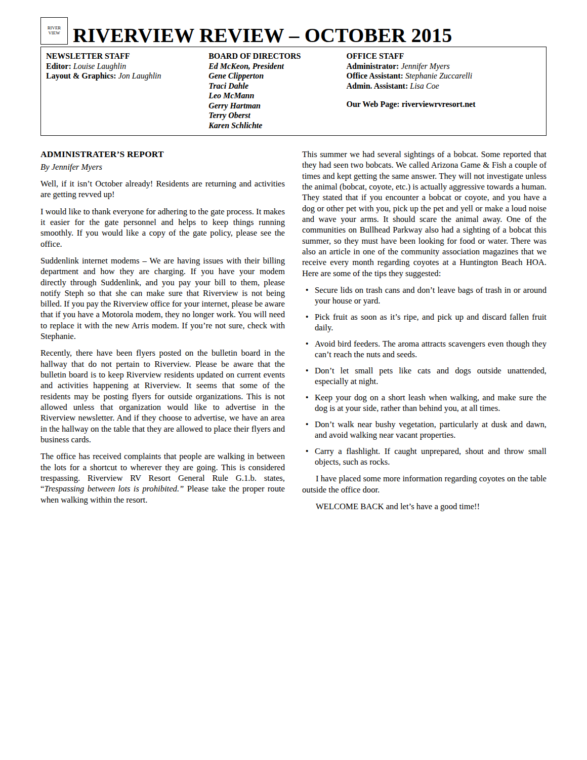RIVER
VIEW
RIVERVIEW REVIEW – OCTOBER 2015
NEWSLETTER STAFF
Editor: Louise Laughlin
Layout & Graphics: Jon Laughlin
BOARD OF DIRECTORS
Ed McKeon, President
Gene Clipperton
Traci Dahle
Leo McMann
Gerry Hartman
Terry Oberst
Karen Schlichte
OFFICE STAFF
Administrator: Jennifer Myers
Office Assistant: Stephanie Zuccarelli
Admin. Assistant: Lisa Coe
Our Web Page: riverviewrvresort.net
ADMINISTRATER’S REPORT
By Jennifer Myers
Well, if it isn’t October already! Residents are returning and activities are getting revved up!
I would like to thank everyone for adhering to the gate process. It makes it easier for the gate personnel and helps to keep things running smoothly. If you would like a copy of the gate policy, please see the office.
Suddenlink internet modems – We are having issues with their billing department and how they are charging. If you have your modem directly through Suddenlink, and you pay your bill to them, please notify Steph so that she can make sure that Riverview is not being billed. If you pay the Riverview office for your internet, please be aware that if you have a Motorola modem, they no longer work. You will need to replace it with the new Arris modem. If you’re not sure, check with Stephanie.
Recently, there have been flyers posted on the bulletin board in the hallway that do not pertain to Riverview. Please be aware that the bulletin board is to keep Riverview residents updated on current events and activities happening at Riverview. It seems that some of the residents may be posting flyers for outside organizations. This is not allowed unless that organization would like to advertise in the Riverview newsletter. And if they choose to advertise, we have an area in the hallway on the table that they are allowed to place their flyers and business cards.
The office has received complaints that people are walking in between the lots for a shortcut to wherever they are going. This is considered trespassing. Riverview RV Resort General Rule G.1.b. states, “Trespassing between lots is prohibited.” Please take the proper route when walking within the resort.
This summer we had several sightings of a bobcat. Some reported that they had seen two bobcats. We called Arizona Game & Fish a couple of times and kept getting the same answer. They will not investigate unless the animal (bobcat, coyote, etc.) is actually aggressive towards a human. They stated that if you encounter a bobcat or coyote, and you have a dog or other pet with you, pick up the pet and yell or make a loud noise and wave your arms. It should scare the animal away. One of the communities on Bullhead Parkway also had a sighting of a bobcat this summer, so they must have been looking for food or water. There was also an article in one of the community association magazines that we receive every month regarding coyotes at a Huntington Beach HOA. Here are some of the tips they suggested:
Secure lids on trash cans and don’t leave bags of trash in or around your house or yard.
Pick fruit as soon as it’s ripe, and pick up and discard fallen fruit daily.
Avoid bird feeders. The aroma attracts scavengers even though they can’t reach the nuts and seeds.
Don’t let small pets like cats and dogs outside unattended, especially at night.
Keep your dog on a short leash when walking, and make sure the dog is at your side, rather than behind you, at all times.
Don’t walk near bushy vegetation, particularly at dusk and dawn, and avoid walking near vacant properties.
Carry a flashlight. If caught unprepared, shout and throw small objects, such as rocks.
I have placed some more information regarding coyotes on the table outside the office door.
WELCOME BACK and let’s have a good time!!